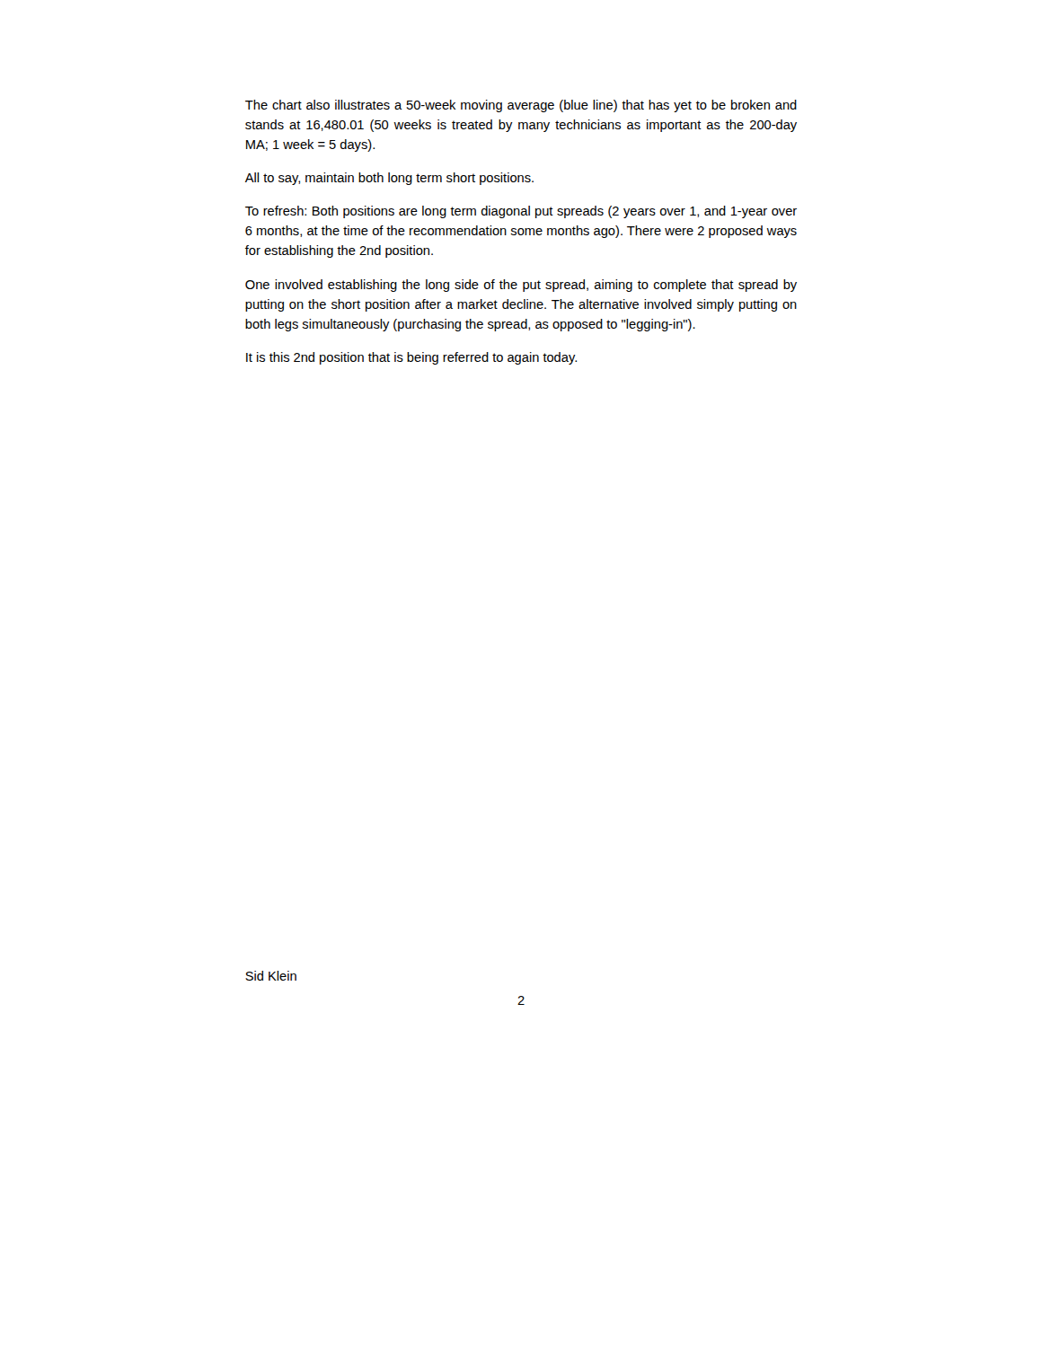The chart also illustrates a 50-week moving average (blue line) that has yet to be broken and stands at 16,480.01 (50 weeks is treated by many technicians as important as the 200-day MA; 1 week = 5 days).
All to say, maintain both long term short positions.
To refresh: Both positions are long term diagonal put spreads (2 years over 1, and 1-year over 6 months, at the time of the recommendation some months ago). There were 2 proposed ways for establishing the 2nd position.
One involved establishing the long side of the put spread, aiming to complete that spread by putting on the short position after a market decline. The alternative involved simply putting on both legs simultaneously (purchasing the spread, as opposed to "legging-in").
It is this 2nd position that is being referred to again today.
Sid Klein
2